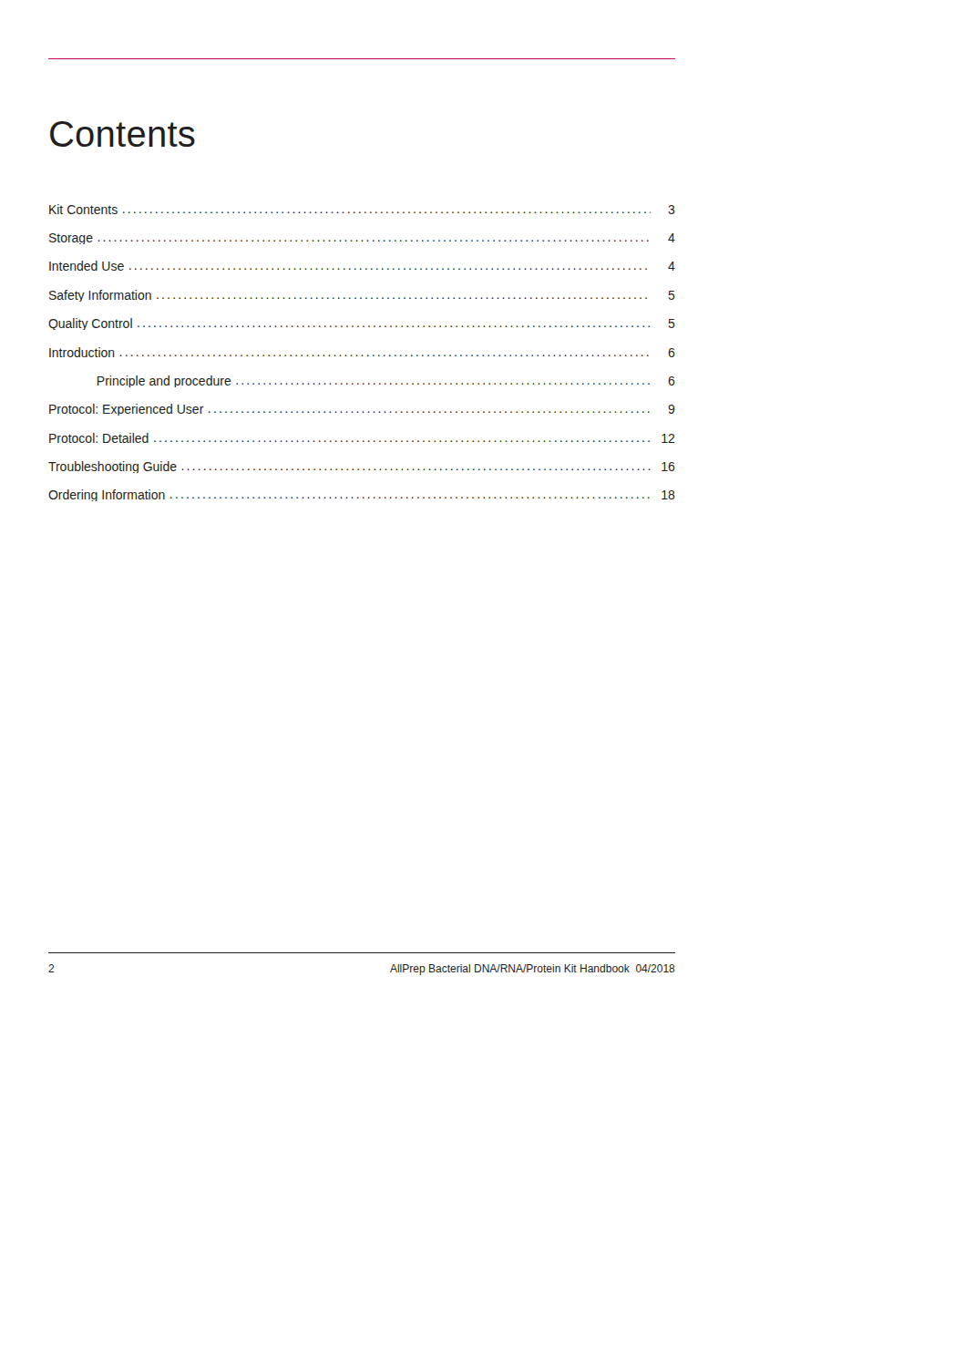Contents
Kit Contents ........................................................................................................................................................................................................... 3
Storage ........................................................................................................................................................................................................... 4
Intended Use ........................................................................................................................................................................................................... 4
Safety Information ........................................................................................................................................................................................................... 5
Quality Control ........................................................................................................................................................................................................... 5
Introduction ........................................................................................................................................................................................................... 6
Principle and procedure ........................................................................................................................................................................................................... 6
Protocol: Experienced User ........................................................................................................................................................................................................... 9
Protocol: Detailed ........................................................................................................................................................................................................... 12
Troubleshooting Guide ........................................................................................................................................................................................................... 16
Ordering Information ........................................................................................................................................................................................................... 18
2 AllPrep Bacterial DNA/RNA/Protein Kit Handbook 04/2018